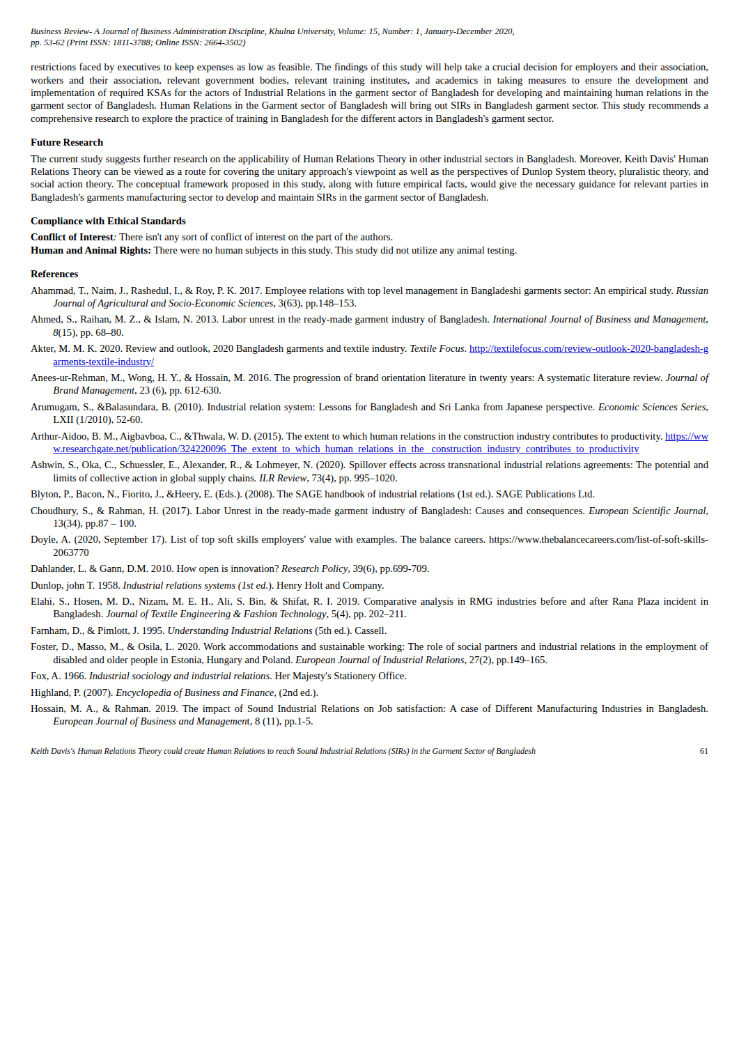Business Review- A Journal of Business Administration Discipline, Khulna University, Volume: 15, Number: 1, January-December 2020,
pp. 53-62 (Print ISSN: 1811-3788; Online ISSN: 2664-3502)
restrictions faced by executives to keep expenses as low as feasible. The findings of this study will help take a crucial decision for employers and their association, workers and their association, relevant government bodies, relevant training institutes, and academics in taking measures to ensure the development and implementation of required KSAs for the actors of Industrial Relations in the garment sector of Bangladesh for developing and maintaining human relations in the garment sector of Bangladesh. Human Relations in the Garment sector of Bangladesh will bring out SIRs in Bangladesh garment sector. This study recommends a comprehensive research to explore the practice of training in Bangladesh for the different actors in Bangladesh's garment sector.
Future Research
The current study suggests further research on the applicability of Human Relations Theory in other industrial sectors in Bangladesh. Moreover, Keith Davis' Human Relations Theory can be viewed as a route for covering the unitary approach's viewpoint as well as the perspectives of Dunlop System theory, pluralistic theory, and social action theory. The conceptual framework proposed in this study, along with future empirical facts, would give the necessary guidance for relevant parties in Bangladesh's garments manufacturing sector to develop and maintain SIRs in the garment sector of Bangladesh.
Compliance with Ethical Standards
Conflict of Interest: There isn't any sort of conflict of interest on the part of the authors.
Human and Animal Rights: There were no human subjects in this study. This study did not utilize any animal testing.
References
Ahammad, T., Naim, J., Rashedul, I., & Roy, P. K. 2017. Employee relations with top level management in Bangladeshi garments sector: An empirical study. Russian Journal of Agricultural and Socio-Economic Sciences, 3(63), pp.148–153.
Ahmed, S., Raihan, M. Z., & Islam, N. 2013. Labor unrest in the ready-made garment industry of Bangladesh. International Journal of Business and Management, 8(15), pp. 68–80.
Akter, M. M. K. 2020. Review and outlook, 2020 Bangladesh garments and textile industry. Textile Focus. http://textilefocus.com/review-outlook-2020-bangladesh-garments-textile-industry/
Anees-ur-Rehman, M., Wong, H. Y., & Hossain, M. 2016. The progression of brand orientation literature in twenty years: A systematic literature review. Journal of Brand Management, 23 (6), pp. 612-630.
Arumugam, S., &Balasundara, B. (2010). Industrial relation system: Lessons for Bangladesh and Sri Lanka from Japanese perspective. Economic Sciences Series, LXII (1/2010), 52-60.
Arthur-Aidoo, B. M., Aigbavboa, C., &Thwala, W. D. (2015). The extent to which human relations in the construction industry contributes to productivity. https://www.researchgate.net/publication/324220096_The_extent_to_which_human_relations_in_the_ construction_industry_contributes_to_productivity
Ashwin, S., Oka, C., Schuessler, E., Alexander, R., & Lohmeyer, N. (2020). Spillover effects across transnational industrial relations agreements: The potential and limits of collective action in global supply chains. ILR Review, 73(4), pp. 995–1020.
Blyton, P., Bacon, N., Fiorito, J., &Heery, E. (Eds.). (2008). The SAGE handbook of industrial relations (1st ed.). SAGE Publications Ltd.
Choudhury, S., & Rahman, H. (2017). Labor Unrest in the ready-made garment industry of Bangladesh: Causes and consequences. European Scientific Journal, 13(34), pp.87 – 100.
Doyle, A. (2020, September 17). List of top soft skills employers' value with examples. The balance careers. https://www.thebalancecareers.com/list-of-soft-skills-2063770
Dahlander, L. & Gann, D.M. 2010. How open is innovation? Research Policy, 39(6), pp.699-709.
Dunlop, john T. 1958. Industrial relations systems (1st ed.). Henry Holt and Company.
Elahi, S., Hosen, M. D., Nizam, M. E. H., Ali, S. Bin, & Shifat, R. I. 2019. Comparative analysis in RMG industries before and after Rana Plaza incident in Bangladesh. Journal of Textile Engineering & Fashion Technology, 5(4), pp. 202–211.
Farnham, D., & Pimlott, J. 1995. Understanding Industrial Relations (5th ed.). Cassell.
Foster, D., Masso, M., & Osila, L. 2020. Work accommodations and sustainable working: The role of social partners and industrial relations in the employment of disabled and older people in Estonia, Hungary and Poland. European Journal of Industrial Relations, 27(2), pp.149–165.
Fox, A. 1966. Industrial sociology and industrial relations. Her Majesty's Stationery Office.
Highland, P. (2007). Encyclopedia of Business and Finance, (2nd ed.).
Hossain, M. A., & Rahman. 2019. The impact of Sound Industrial Relations on Job satisfaction: A case of Different Manufacturing Industries in Bangladesh. European Journal of Business and Management, 8 (11), pp.1-5.
Keith Davis's Human Relations Theory could create Human Relations to reach Sound Industrial Relations (SIRs) in the Garment Sector of Bangladesh 61